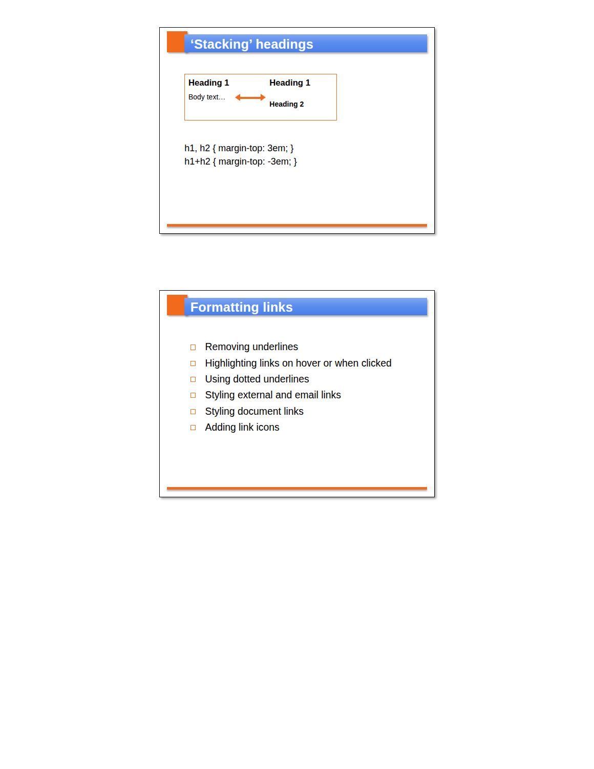‘Stacking’ headings
Heading 1 Body text…
Heading 1 Heading 2
h1, h2 { margin-top: 3em; }
h1+h2 { margin-top: -3em; }
Formatting links
Removing underlines
Highlighting links on hover or when clicked
Using dotted underlines
Styling external and email links
Styling document links
Adding link icons